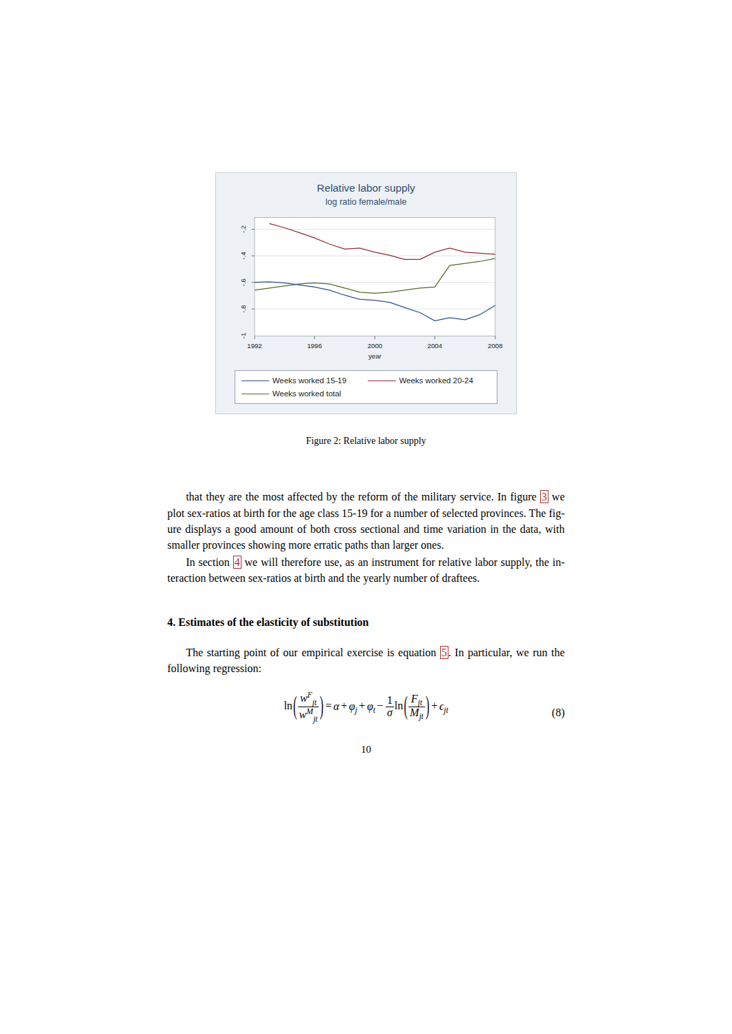Relative labor supply
log ratio female/male
-.2 -.4 -.6 -.8 -1 1992 1996 2000 2004 2008 year
| Weeks worked 15-19 | Weeks worked 20-24 |
| Weeks worked total | |
Figure 2: Relative labor supply
that they are the most affected by the reform of the military service. In figure 3 we plot sex-ratios at birth for the age class 15-19 for a number of selected provinces. The figure displays a good amount of both cross sectional and time variation in the data, with smaller provinces showing more erratic paths than larger ones.
In section 4 we will therefore use, as an instrument for relative labor supply, the interaction between sex-ratios at birth and the yearly number of draftees.
4. Estimates of the elasticity of substitution
The starting point of our empirical exercise is equation 5. In particular, we run the following regression:
ln(wFjt wMjt)=α+φj+φt−1 σ ln(Fjt Mjt)+ϵjt
(8)
10